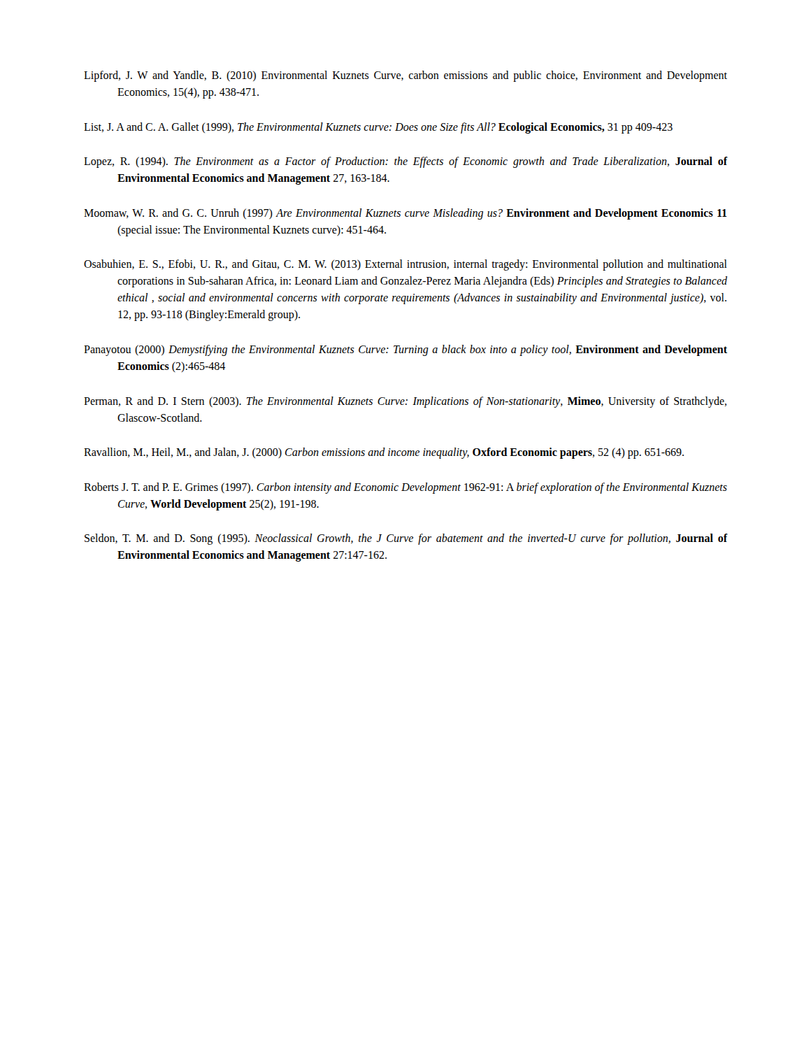Lipford, J. W and Yandle, B. (2010) Environmental Kuznets Curve, carbon emissions and public choice, Environment and Development Economics, 15(4), pp. 438-471.
List, J. A and C. A. Gallet (1999), The Environmental Kuznets curve: Does one Size fits All? Ecological Economics, 31 pp 409-423
Lopez, R. (1994). The Environment as a Factor of Production: the Effects of Economic growth and Trade Liberalization, Journal of Environmental Economics and Management 27, 163-184.
Moomaw, W. R. and G. C. Unruh (1997) Are Environmental Kuznets curve Misleading us? Environment and Development Economics 11 (special issue: The Environmental Kuznets curve): 451-464.
Osabuhien, E. S., Efobi, U. R., and Gitau, C. M. W. (2013) External intrusion, internal tragedy: Environmental pollution and multinational corporations in Sub-saharan Africa, in: Leonard Liam and Gonzalez-Perez Maria Alejandra (Eds) Principles and Strategies to Balanced ethical , social and environmental concerns with corporate requirements (Advances in sustainability and Environmental justice), vol. 12, pp. 93-118 (Bingley:Emerald group).
Panayotou (2000) Demystifying the Environmental Kuznets Curve: Turning a black box into a policy tool, Environment and Development Economics (2):465-484
Perman, R and D. I Stern (2003). The Environmental Kuznets Curve: Implications of Non-stationarity, Mimeo, University of Strathclyde, Glascow-Scotland.
Ravallion, M., Heil, M., and Jalan, J. (2000) Carbon emissions and income inequality, Oxford Economic papers, 52 (4) pp. 651-669.
Roberts J. T. and P. E. Grimes (1997). Carbon intensity and Economic Development 1962-91: A brief exploration of the Environmental Kuznets Curve, World Development 25(2), 191-198.
Seldon, T. M. and D. Song (1995). Neoclassical Growth, the J Curve for abatement and the inverted-U curve for pollution, Journal of Environmental Economics and Management 27:147-162.